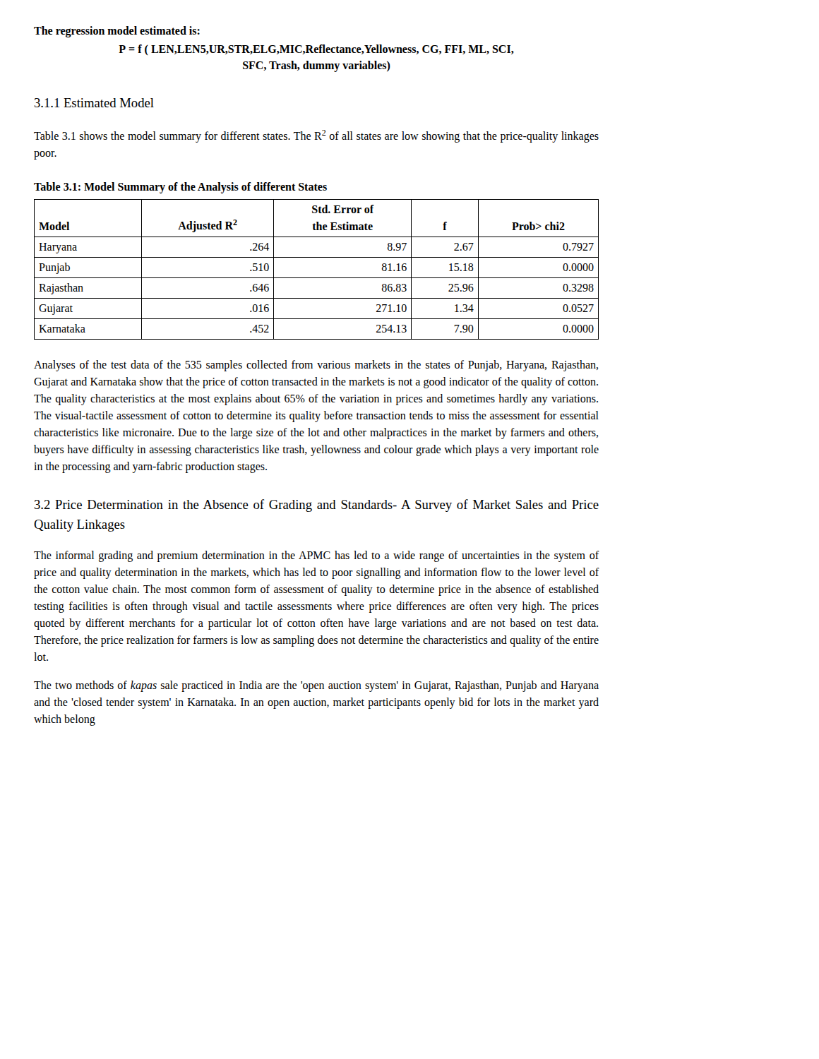The regression model estimated is:
P = f ( LEN,LEN5,UR,STR,ELG,MIC,Reflectance,Yellowness, CG, FFI, ML, SCI,
SFC, Trash, dummy variables)
3.1.1 Estimated Model
Table 3.1 shows the model summary for different states. The R2 of all states are low showing that the price-quality linkages poor.
Table 3.1: Model Summary of the Analysis of different States
| Model | Adjusted R 2 | Std. Error of the Estimate | f | Prob> chi2 |
| --- | --- | --- | --- | --- |
| Haryana | .264 | 8.97 | 2.67 | 0.7927 |
| Punjab | .510 | 81.16 | 15.18 | 0.0000 |
| Rajasthan | .646 | 86.83 | 25.96 | 0.3298 |
| Gujarat | .016 | 271.10 | 1.34 | 0.0527 |
| Karnataka | .452 | 254.13 | 7.90 | 0.0000 |
Analyses of the test data of the 535 samples collected from various markets in the states of Punjab, Haryana, Rajasthan, Gujarat and Karnataka show that the price of cotton transacted in the markets is not a good indicator of the quality of cotton. The quality characteristics at the most explains about 65% of the variation in prices and sometimes hardly any variations. The visual-tactile assessment of cotton to determine its quality before transaction tends to miss the assessment for essential characteristics like micronaire. Due to the large size of the lot and other malpractices in the market by farmers and others, buyers have difficulty in assessing characteristics like trash, yellowness and colour grade which plays a very important role in the processing and yarn-fabric production stages.
3.2 Price Determination in the Absence of Grading and Standards- A Survey of Market Sales and Price Quality Linkages
The informal grading and premium determination in the APMC has led to a wide range of uncertainties in the system of price and quality determination in the markets, which has led to poor signalling and information flow to the lower level of the cotton value chain. The most common form of assessment of quality to determine price in the absence of established testing facilities is often through visual and tactile assessments where price differences are often very high. The prices quoted by different merchants for a particular lot of cotton often have large variations and are not based on test data. Therefore, the price realization for farmers is low as sampling does not determine the characteristics and quality of the entire lot.
The two methods of kapas sale practiced in India are the 'open auction system' in Gujarat, Rajasthan, Punjab and Haryana and the 'closed tender system' in Karnataka. In an open auction, market participants openly bid for lots in the market yard which belong